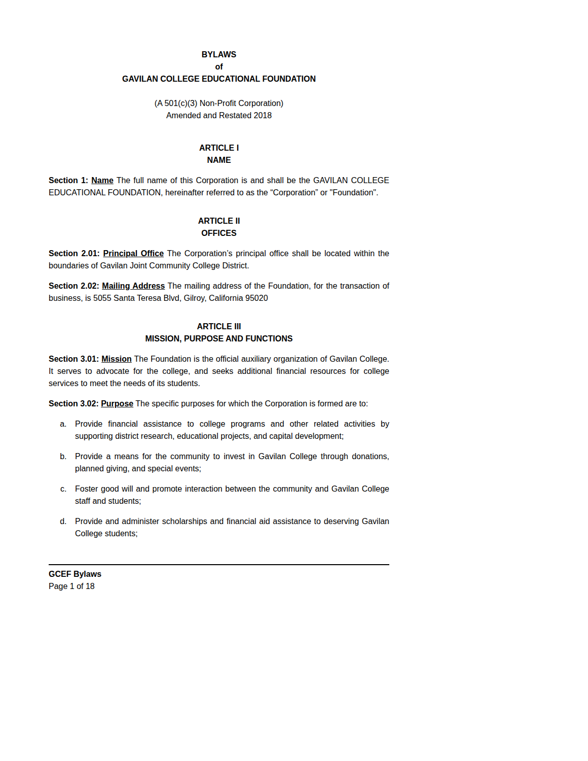BYLAWS
of
GAVILAN COLLEGE EDUCATIONAL FOUNDATION
(A 501(c)(3) Non-Profit Corporation)
Amended and Restated 2018
ARTICLE INAME
Section 1: Name The full name of this Corporation is and shall be the GAVILAN COLLEGE EDUCATIONAL FOUNDATION, hereinafter referred to as the “Corporation” or "Foundation".
ARTICLE IIOFFICES
Section 2.01: Principal Office The Corporation’s principal office shall be located within the boundaries of Gavilan Joint Community College District.
Section 2.02: Mailing Address The mailing address of the Foundation, for the transaction of business, is 5055 Santa Teresa Blvd, Gilroy, California 95020
ARTICLE IIIMISSION, PURPOSE AND FUNCTIONS
Section 3.01: Mission The Foundation is the official auxiliary organization of Gavilan College. It serves to advocate for the college, and seeks additional financial resources for college services to meet the needs of its students.
Section 3.02: Purpose The specific purposes for which the Corporation is formed are to:
Provide financial assistance to college programs and other related activities by supporting district research, educational projects, and capital development;
Provide a means for the community to invest in Gavilan College through donations, planned giving, and special events;
Foster good will and promote interaction between the community and Gavilan College staff and students;
Provide and administer scholarships and financial aid assistance to deserving Gavilan College students;
GCEF Bylaws
Page 1 of 18